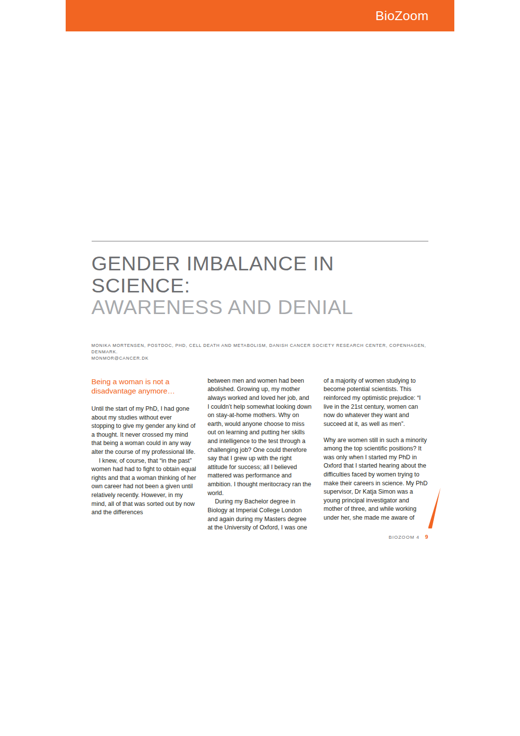BioZoom
Gender imbalance in science:Awareness and denial
Monika Mortensen, Postdoc, PhD, Cell Death and Metabolism, Danish Cancer Society Research Center, Copenhagen, Denmark.
monmor@cancer.dk
Being a woman is not a disadvantage anymore…
Until the start of my PhD, I had gone about my studies without ever stopping to give my gender any kind of a thought. It never crossed my mind that being a woman could in any way alter the course of my professional life.
I knew, of course, that “in the past” women had had to fight to obtain equal rights and that a woman thinking of her own career had not been a given until relatively recently. However, in my mind, all of that was sorted out by now and the differences
between men and women had been abolished. Growing up, my mother always worked and loved her job, and I couldn’t help somewhat looking down on stay-at-home mothers. Why on earth, would anyone choose to miss out on learning and putting her skills and intelligence to the test through a challenging job? One could therefore say that I grew up with the right attitude for success; all I believed mattered was performance and ambition. I thought meritocracy ran the world.
During my Bachelor degree in Biology at Imperial College London and again during my Masters degree at the University of Oxford, I was one
of a majority of women studying to become potential scientists. This reinforced my optimistic prejudice: “I live in the 21st century, women can now do whatever they want and succeed at it, as well as men”.
Why are women still in such a minority among the top scientific positions? It was only when I started my PhD in Oxford that I started hearing about the difficulties faced by women trying to make their careers in science. My PhD supervisor, Dr Katja Simon was a young principal investigator and mother of three, and while working under her, she made me aware of
Biozoom 4 9